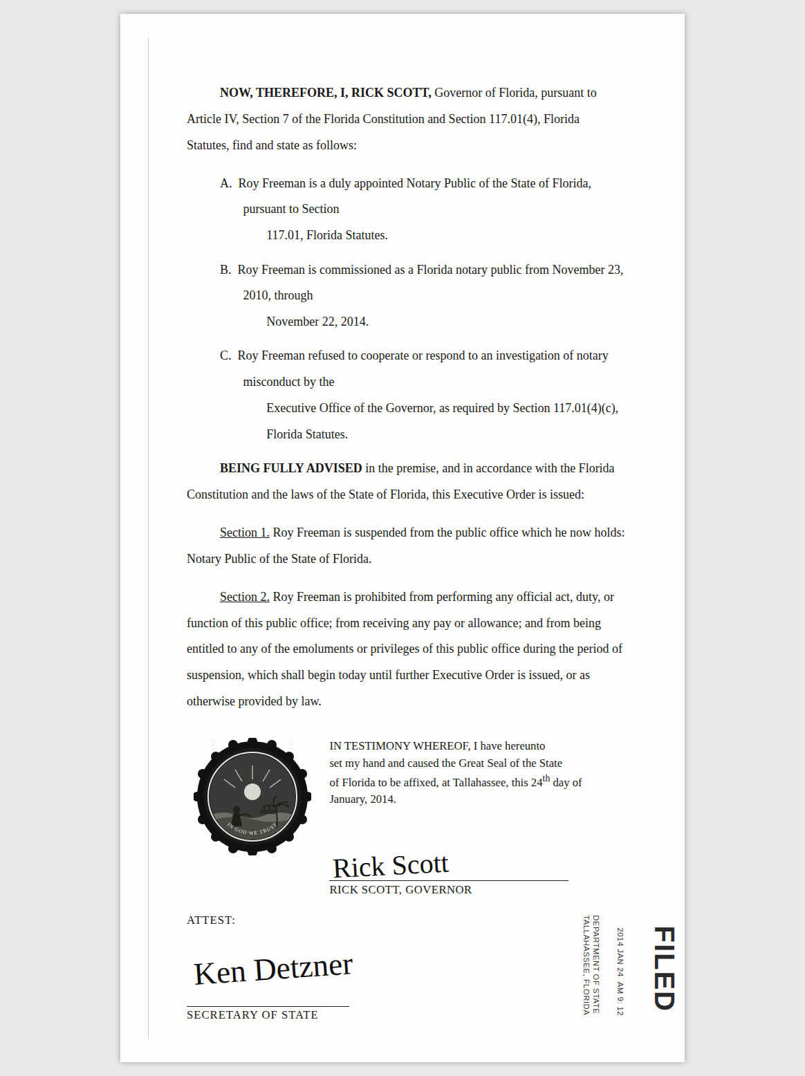NOW, THEREFORE, I, RICK SCOTT, Governor of Florida, pursuant to Article IV, Section 7 of the Florida Constitution and Section 117.01(4), Florida Statutes, find and state as follows:
A. Roy Freeman is a duly appointed Notary Public of the State of Florida, pursuant to Section 117.01, Florida Statutes.
B. Roy Freeman is commissioned as a Florida notary public from November 23, 2010, through November 22, 2014.
C. Roy Freeman refused to cooperate or respond to an investigation of notary misconduct by the Executive Office of the Governor, as required by Section 117.01(4)(c), Florida Statutes.
BEING FULLY ADVISED in the premise, and in accordance with the Florida Constitution and the laws of the State of Florida, this Executive Order is issued:
Section 1. Roy Freeman is suspended from the public office which he now holds: Notary Public of the State of Florida.
Section 2. Roy Freeman is prohibited from performing any official act, duty, or function of this public office; from receiving any pay or allowance; and from being entitled to any of the emoluments or privileges of this public office during the period of suspension, which shall begin today until further Executive Order is issued, or as otherwise provided by law.
GREAT SEAL OF THE STATE OF FLORIDA IN GOD WE TRUST
IN TESTIMONY WHEREOF, I have hereunto
set my hand and caused the Great Seal of the State
of Florida to be affixed, at Tallahassee, this 24th day of
January, 2014.
Rick Scott
RICK SCOTT, GOVERNOR
ATTEST:
Ken Detzner
SECRETARY OF STATE
FILED
2014 JAN 24 AM 9: 12
DEPARTMENT OF STATE
TALLAHASSEE, FLORIDA